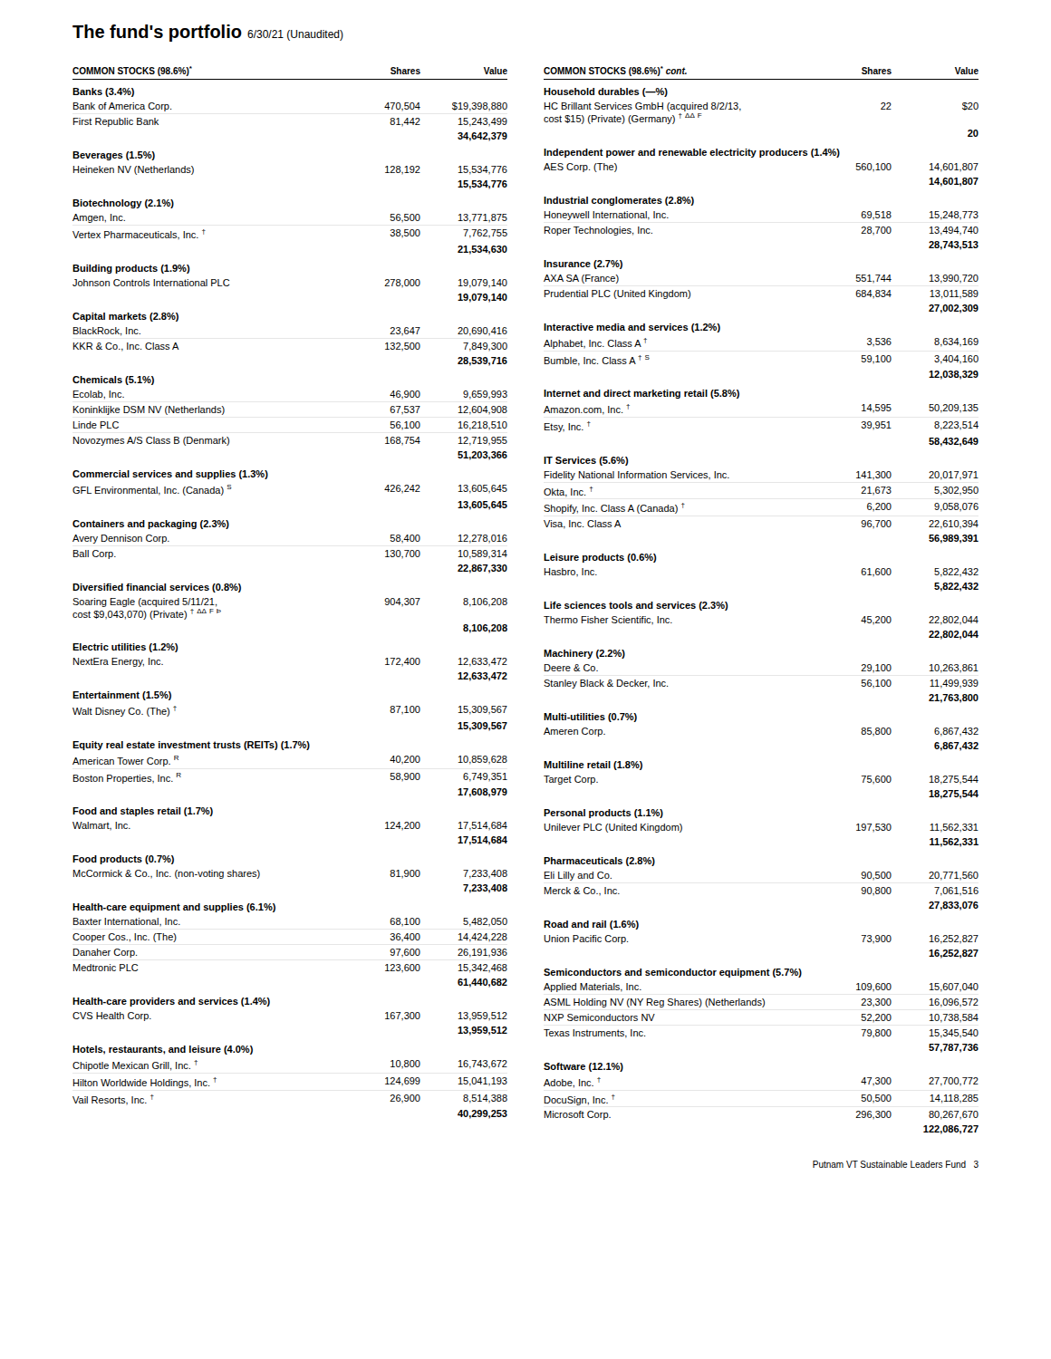The fund's portfolio
6/30/21 (Unaudited)
| COMMON STOCKS (98.6%) * | Shares | Value |
| --- | --- | --- |
| Banks (3.4%) |
| Bank of America Corp. | 470,504 | $19,398,880 |
| First Republic Bank | 81,442 | 15,243,499 |
| | | 34,642,379 |
| Beverages (1.5%) |
| Heineken NV (Netherlands) | 128,192 | 15,534,776 |
| | | 15,534,776 |
| Biotechnology (2.1%) |
| Amgen, Inc. | 56,500 | 13,771,875 |
| Vertex Pharmaceuticals, Inc. † | 38,500 | 7,762,755 |
| | | 21,534,630 |
| Building products (1.9%) |
| Johnson Controls International PLC | 278,000 | 19,079,140 |
| | | 19,079,140 |
| Capital markets (2.8%) |
| BlackRock, Inc. | 23,647 | 20,690,416 |
| KKR & Co., Inc. Class A | 132,500 | 7,849,300 |
| | | 28,539,716 |
| Chemicals (5.1%) |
| Ecolab, Inc. | 46,900 | 9,659,993 |
| Koninklijke DSM NV (Netherlands) | 67,537 | 12,604,908 |
| Linde PLC | 56,100 | 16,218,510 |
| Novozymes A/S Class B (Denmark) | 168,754 | 12,719,955 |
| | | 51,203,366 |
| Commercial services and supplies (1.3%) |
| GFL Environmental, Inc. (Canada) S | 426,242 | 13,605,645 |
| | | 13,605,645 |
| Containers and packaging (2.3%) |
| Avery Dennison Corp. | 58,400 | 12,278,016 |
| Ball Corp. | 130,700 | 10,589,314 |
| | | 22,867,330 |
| Diversified financial services (0.8%) |
| Soaring Eagle (acquired 5/11/21, cost $9,043,070) (Private) † ΔΔ F Þ | 904,307 | 8,106,208 |
| | | 8,106,208 |
| Electric utilities (1.2%) |
| NextEra Energy, Inc. | 172,400 | 12,633,472 |
| | | 12,633,472 |
| Entertainment (1.5%) |
| Walt Disney Co. (The) † | 87,100 | 15,309,567 |
| | | 15,309,567 |
| Equity real estate investment trusts (REITs) (1.7%) |
| American Tower Corp. R | 40,200 | 10,859,628 |
| Boston Properties, Inc. R | 58,900 | 6,749,351 |
| | | 17,608,979 |
| Food and staples retail (1.7%) |
| Walmart, Inc. | 124,200 | 17,514,684 |
| | | 17,514,684 |
| Food products (0.7%) |
| McCormick & Co., Inc. (non-voting shares) | 81,900 | 7,233,408 |
| | | 7,233,408 |
| Health-care equipment and supplies (6.1%) |
| Baxter International, Inc. | 68,100 | 5,482,050 |
| Cooper Cos., Inc. (The) | 36,400 | 14,424,228 |
| Danaher Corp. | 97,600 | 26,191,936 |
| Medtronic PLC | 123,600 | 15,342,468 |
| | | 61,440,682 |
| Health-care providers and services (1.4%) |
| CVS Health Corp. | 167,300 | 13,959,512 |
| | | 13,959,512 |
| Hotels, restaurants, and leisure (4.0%) |
| Chipotle Mexican Grill, Inc. † | 10,800 | 16,743,672 |
| Hilton Worldwide Holdings, Inc. † | 124,699 | 15,041,193 |
| Vail Resorts, Inc. † | 26,900 | 8,514,388 |
| | | 40,299,253 |
| COMMON STOCKS (98.6%) * cont. | Shares | Value |
| --- | --- | --- |
| Household durables (—%) |
| HC Brillant Services GmbH (acquired 8/2/13, cost $15) (Private) (Germany) † ΔΔ F | 22 | $20 |
| | | 20 |
| Independent power and renewable electricity producers (1.4%) |
| AES Corp. (The) | 560,100 | 14,601,807 |
| | | 14,601,807 |
| Industrial conglomerates (2.8%) |
| Honeywell International, Inc. | 69,518 | 15,248,773 |
| Roper Technologies, Inc. | 28,700 | 13,494,740 |
| | | 28,743,513 |
| Insurance (2.7%) |
| AXA SA (France) | 551,744 | 13,990,720 |
| Prudential PLC (United Kingdom) | 684,834 | 13,011,589 |
| | | 27,002,309 |
| Interactive media and services (1.2%) |
| Alphabet, Inc. Class A † | 3,536 | 8,634,169 |
| Bumble, Inc. Class A † S | 59,100 | 3,404,160 |
| | | 12,038,329 |
| Internet and direct marketing retail (5.8%) |
| Amazon.com, Inc. † | 14,595 | 50,209,135 |
| Etsy, Inc. † | 39,951 | 8,223,514 |
| | | 58,432,649 |
| IT Services (5.6%) |
| Fidelity National Information Services, Inc. | 141,300 | 20,017,971 |
| Okta, Inc. † | 21,673 | 5,302,950 |
| Shopify, Inc. Class A (Canada) † | 6,200 | 9,058,076 |
| Visa, Inc. Class A | 96,700 | 22,610,394 |
| | | 56,989,391 |
| Leisure products (0.6%) |
| Hasbro, Inc. | 61,600 | 5,822,432 |
| | | 5,822,432 |
| Life sciences tools and services (2.3%) |
| Thermo Fisher Scientific, Inc. | 45,200 | 22,802,044 |
| | | 22,802,044 |
| Machinery (2.2%) |
| Deere & Co. | 29,100 | 10,263,861 |
| Stanley Black & Decker, Inc. | 56,100 | 11,499,939 |
| | | 21,763,800 |
| Multi-utilities (0.7%) |
| Ameren Corp. | 85,800 | 6,867,432 |
| | | 6,867,432 |
| Multiline retail (1.8%) |
| Target Corp. | 75,600 | 18,275,544 |
| | | 18,275,544 |
| Personal products (1.1%) |
| Unilever PLC (United Kingdom) | 197,530 | 11,562,331 |
| | | 11,562,331 |
| Pharmaceuticals (2.8%) |
| Eli Lilly and Co. | 90,500 | 20,771,560 |
| Merck & Co., Inc. | 90,800 | 7,061,516 |
| | | 27,833,076 |
| Road and rail (1.6%) |
| Union Pacific Corp. | 73,900 | 16,252,827 |
| | | 16,252,827 |
| Semiconductors and semiconductor equipment (5.7%) |
| Applied Materials, Inc. | 109,600 | 15,607,040 |
| ASML Holding NV (NY Reg Shares) (Netherlands) | 23,300 | 16,096,572 |
| NXP Semiconductors NV | 52,200 | 10,738,584 |
| Texas Instruments, Inc. | 79,800 | 15,345,540 |
| | | 57,787,736 |
| Software (12.1%) |
| Adobe, Inc. † | 47,300 | 27,700,772 |
| DocuSign, Inc. † | 50,500 | 14,118,285 |
| Microsoft Corp. | 296,300 | 80,267,670 |
| | | 122,086,727 |
Putnam VT Sustainable Leaders Fund 3